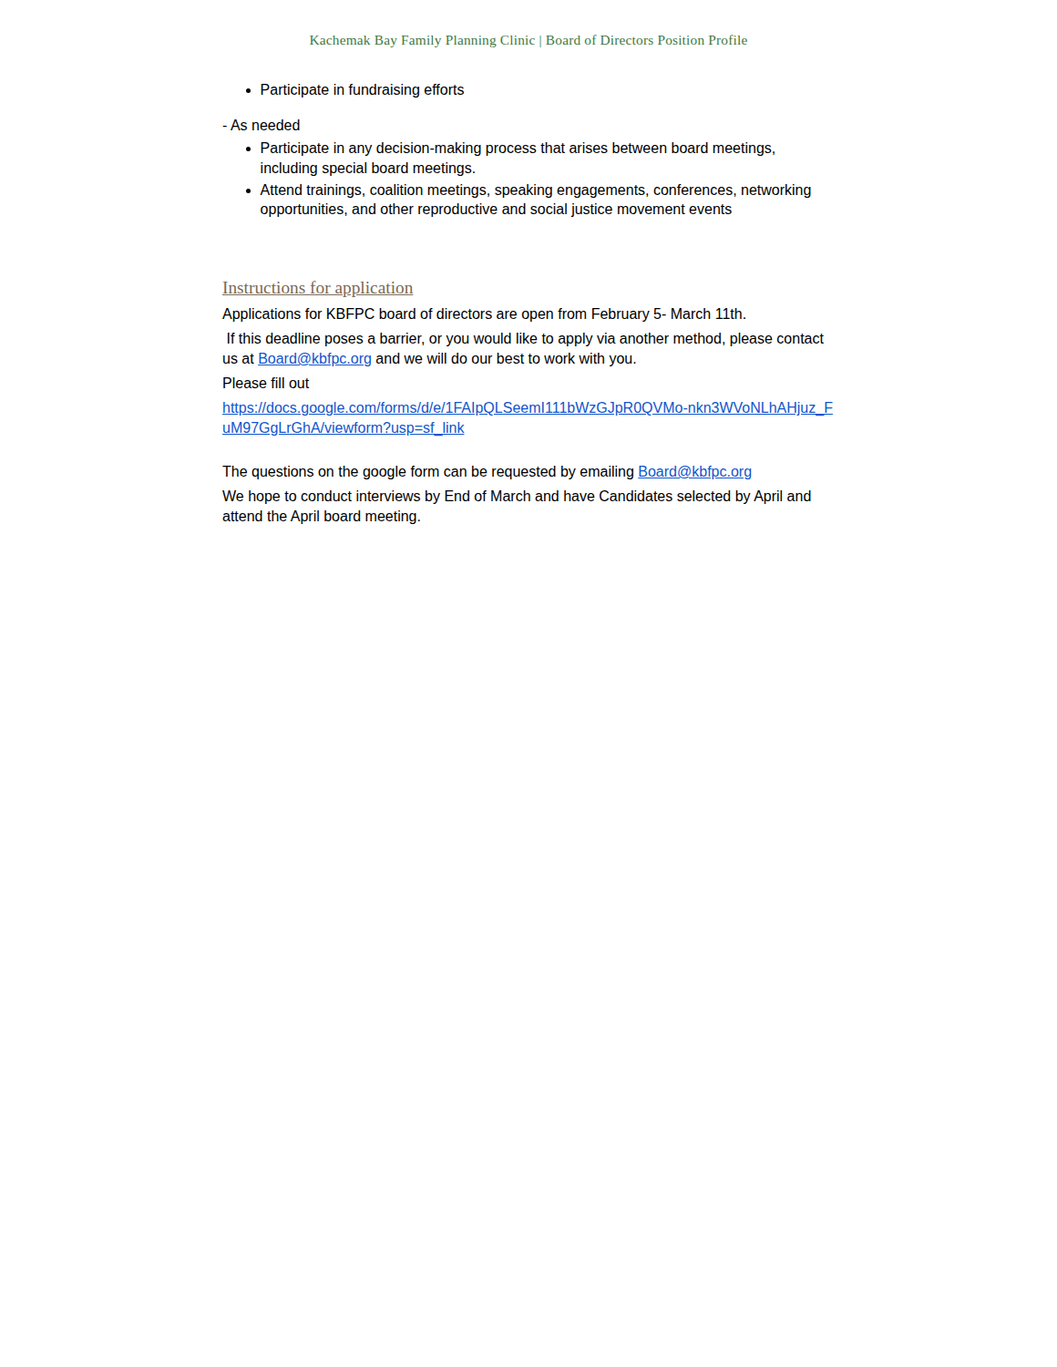Kachemak Bay Family Planning Clinic | Board of Directors Position Profile
Participate in fundraising efforts
- As needed
Participate in any decision-making process that arises between board meetings, including special board meetings.
Attend trainings, coalition meetings, speaking engagements, conferences, networking opportunities, and other reproductive and social justice movement events
Instructions for application
Applications for KBFPC board of directors are open from February 5- March 11th.
If this deadline poses a barrier, or you would like to apply via another method, please contact us at Board@kbfpc.org and we will do our best to work with you.
Please fill out
https://docs.google.com/forms/d/e/1FAIpQLSeemI111bWzGJpR0QVMo-nkn3WVoNLhAHjuz_FuM97GgLrGhA/viewform?usp=sf_link
The questions on the google form can be requested by emailing Board@kbfpc.org
We hope to conduct interviews by End of March and have Candidates selected by April and attend the April board meeting.